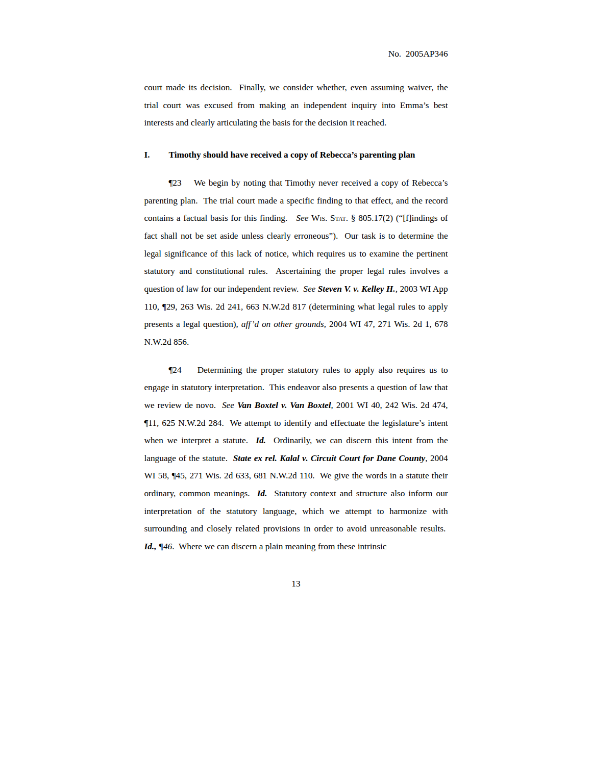No. 2005AP346
court made its decision. Finally, we consider whether, even assuming waiver, the trial court was excused from making an independent inquiry into Emma’s best interests and clearly articulating the basis for the decision it reached.
I. Timothy should have received a copy of Rebecca’s parenting plan
¶23 We begin by noting that Timothy never received a copy of Rebecca’s parenting plan. The trial court made a specific finding to that effect, and the record contains a factual basis for this finding. See Wis. Stat. § 805.17(2) (“[f]indings of fact shall not be set aside unless clearly erroneous”). Our task is to determine the legal significance of this lack of notice, which requires us to examine the pertinent statutory and constitutional rules. Ascertaining the proper legal rules involves a question of law for our independent review. See Steven V. v. Kelley H., 2003 WI App 110, ¶29, 263 Wis. 2d 241, 663 N.W.2d 817 (determining what legal rules to apply presents a legal question), aff’d on other grounds, 2004 WI 47, 271 Wis. 2d 1, 678 N.W.2d 856.
¶24 Determining the proper statutory rules to apply also requires us to engage in statutory interpretation. This endeavor also presents a question of law that we review de novo. See Van Boxtel v. Van Boxtel, 2001 WI 40, 242 Wis. 2d 474, ¶11, 625 N.W.2d 284. We attempt to identify and effectuate the legislature’s intent when we interpret a statute. Id. Ordinarily, we can discern this intent from the language of the statute. State ex rel. Kalal v. Circuit Court for Dane County, 2004 WI 58, ¶45, 271 Wis. 2d 633, 681 N.W.2d 110. We give the words in a statute their ordinary, common meanings. Id. Statutory context and structure also inform our interpretation of the statutory language, which we attempt to harmonize with surrounding and closely related provisions in order to avoid unreasonable results. Id., ¶46. Where we can discern a plain meaning from these intrinsic
13